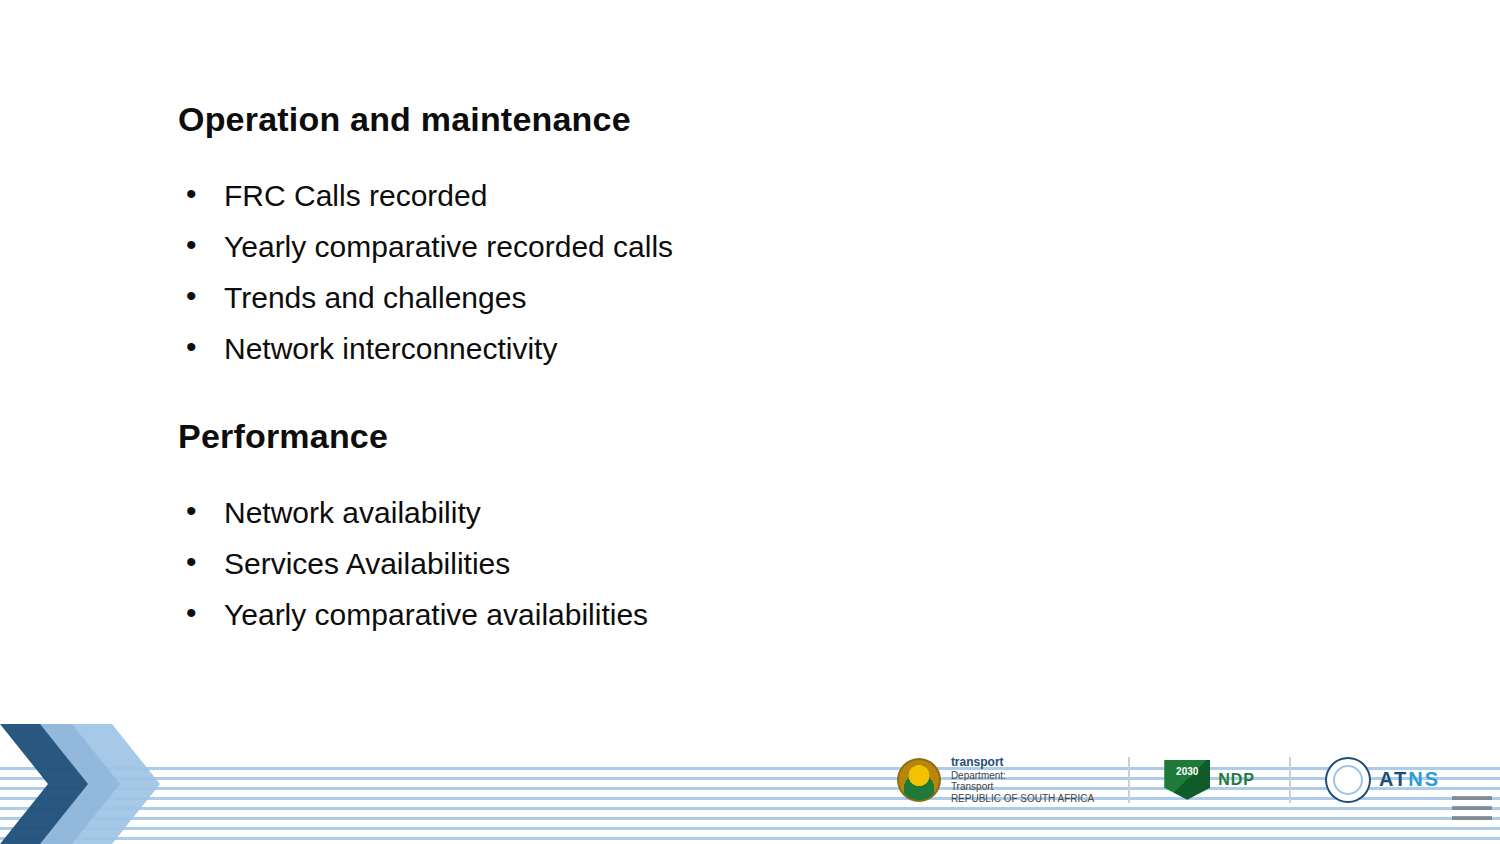Operation and maintenance
FRC Calls recorded
Yearly comparative recorded calls
Trends and challenges
Network interconnectivity
Performance
Network availability
Services Availabilities
Yearly comparative availabilities
transport Department:
Transport
REPUBLIC OF SOUTH AFRICA
NDP
ATNS